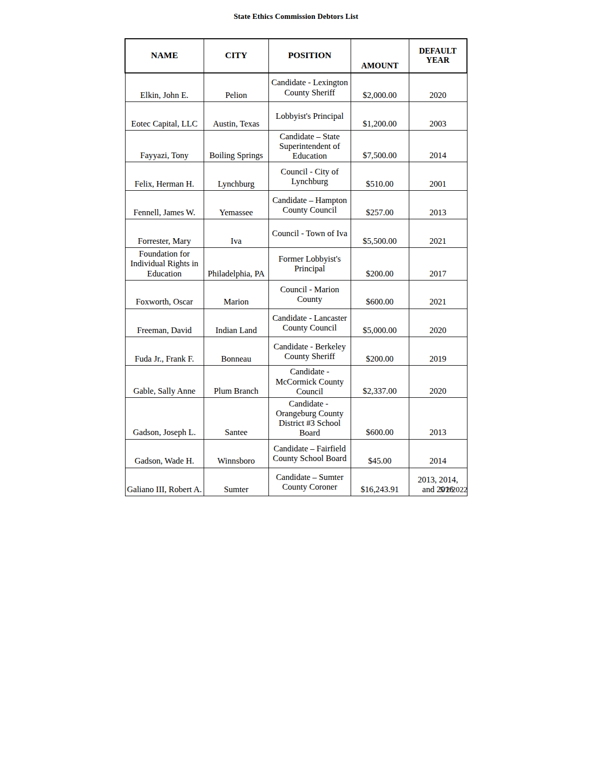State Ethics Commission Debtors List
| NAME | CITY | POSITION | AMOUNT | DEFAULT YEAR |
| --- | --- | --- | --- | --- |
| Elkin, John E. | Pelion | Candidate - Lexington County Sheriff | $2,000.00 | 2020 |
| Eotec Capital, LLC | Austin, Texas | Lobbyist's Principal | $1,200.00 | 2003 |
| Fayyazi, Tony | Boiling Springs | Candidate – State Superintendent of Education | $7,500.00 | 2014 |
| Felix, Herman H. | Lynchburg | Council - City of Lynchburg | $510.00 | 2001 |
| Fennell, James W. | Yemassee | Candidate – Hampton County Council | $257.00 | 2013 |
| Forrester, Mary | Iva | Council - Town of Iva | $5,500.00 | 2021 |
| Foundation for Individual Rights in Education | Philadelphia, PA | Former Lobbyist's Principal | $200.00 | 2017 |
| Foxworth, Oscar | Marion | Council - Marion County | $600.00 | 2021 |
| Freeman, David | Indian Land | Candidate - Lancaster County Council | $5,000.00 | 2020 |
| Fuda Jr., Frank F. | Bonneau | Candidate - Berkeley County Sheriff | $200.00 | 2019 |
| Gable, Sally Anne | Plum Branch | Candidate - McCormick County Council | $2,337.00 | 2020 |
| Gadson, Joseph L. | Santee | Candidate - Orangeburg County District #3 School Board | $600.00 | 2013 |
| Gadson, Wade H. | Winnsboro | Candidate – Fairfield County School Board | $45.00 | 2014 |
| Galiano III, Robert A. | Sumter | Candidate – Sumter County Coroner | $16,243.91 | 2013, 2014, and 2016 |
5/2/2022